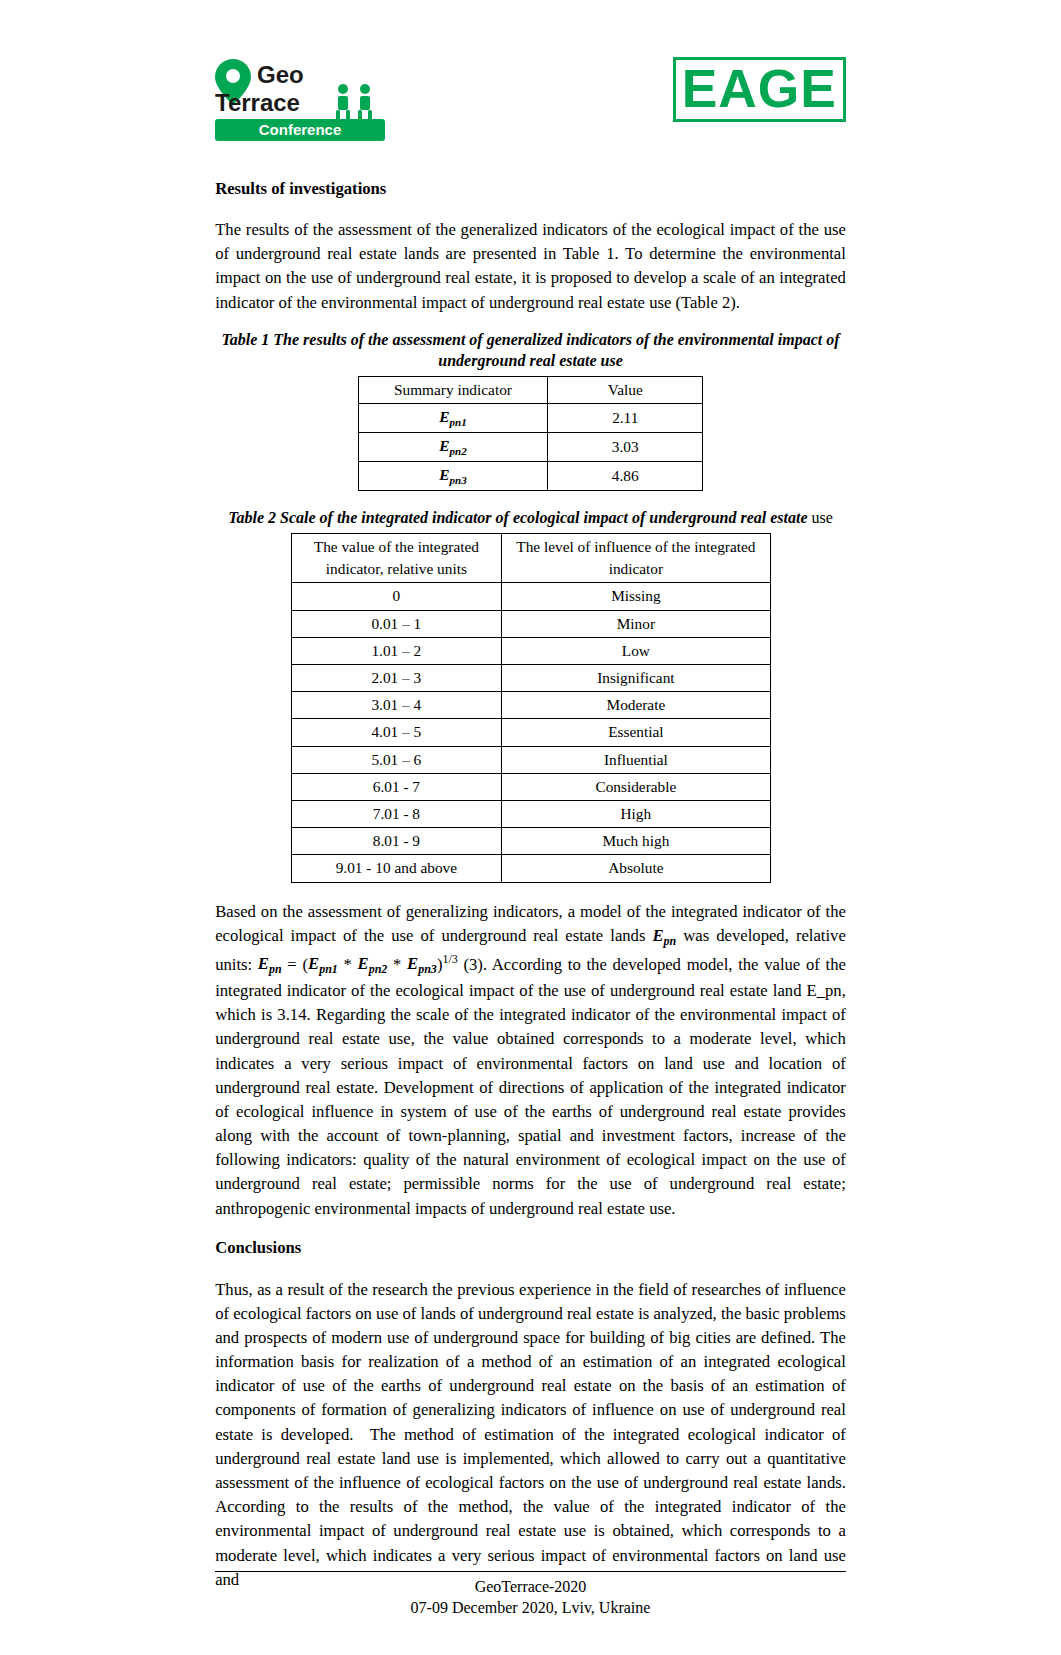Geo Terrace Conference
EAGE
Results of investigations
The results of the assessment of the generalized indicators of the ecological impact of the use of underground real estate lands are presented in Table 1. To determine the environmental impact on the use of underground real estate, it is proposed to develop a scale of an integrated indicator of the environmental impact of underground real estate use (Table 2).
Table 1 The results of the assessment of generalized indicators of the environmental impact of underground real estate use
| Summary indicator | Value |
| --- | --- |
| E pn1 | 2.11 |
| E pn2 | 3.03 |
| E pn3 | 4.86 |
Table 2 Scale of the integrated indicator of ecological impact of underground real estate use
| The value of the integrated indicator, relative units | The level of influence of the integrated indicator |
| --- | --- |
| 0 | Missing |
| 0.01 – 1 | Minor |
| 1.01 – 2 | Low |
| 2.01 – 3 | Insignificant |
| 3.01 – 4 | Moderate |
| 4.01 – 5 | Essential |
| 5.01 – 6 | Influential |
| 6.01 - 7 | Considerable |
| 7.01 - 8 | High |
| 8.01 - 9 | Much high |
| 9.01 - 10 and above | Absolute |
Based on the assessment of generalizing indicators, a model of the integrated indicator of the ecological impact of the use of underground real estate lands Epn was developed, relative units: Epn = (Epn1 * Epn2 * Epn3)1/3 (3). According to the developed model, the value of the integrated indicator of the ecological impact of the use of underground real estate land E_pn, which is 3.14. Regarding the scale of the integrated indicator of the environmental impact of underground real estate use, the value obtained corresponds to a moderate level, which indicates a very serious impact of environmental factors on land use and location of underground real estate. Development of directions of application of the integrated indicator of ecological influence in system of use of the earths of underground real estate provides along with the account of town-planning, spatial and investment factors, increase of the following indicators: quality of the natural environment of ecological impact on the use of underground real estate; permissible norms for the use of underground real estate; anthropogenic environmental impacts of underground real estate use.
Conclusions
Thus, as a result of the research the previous experience in the field of researches of influence of ecological factors on use of lands of underground real estate is analyzed, the basic problems and prospects of modern use of underground space for building of big cities are defined. The information basis for realization of a method of an estimation of an integrated ecological indicator of use of the earths of underground real estate on the basis of an estimation of components of formation of generalizing indicators of influence on use of underground real estate is developed. The method of estimation of the integrated ecological indicator of underground real estate land use is implemented, which allowed to carry out a quantitative assessment of the influence of ecological factors on the use of underground real estate lands. According to the results of the method, the value of the integrated indicator of the environmental impact of underground real estate use is obtained, which corresponds to a moderate level, which indicates a very serious impact of environmental factors on land use and
GeoTerrace-2020
07-09 December 2020, Lviv, Ukraine